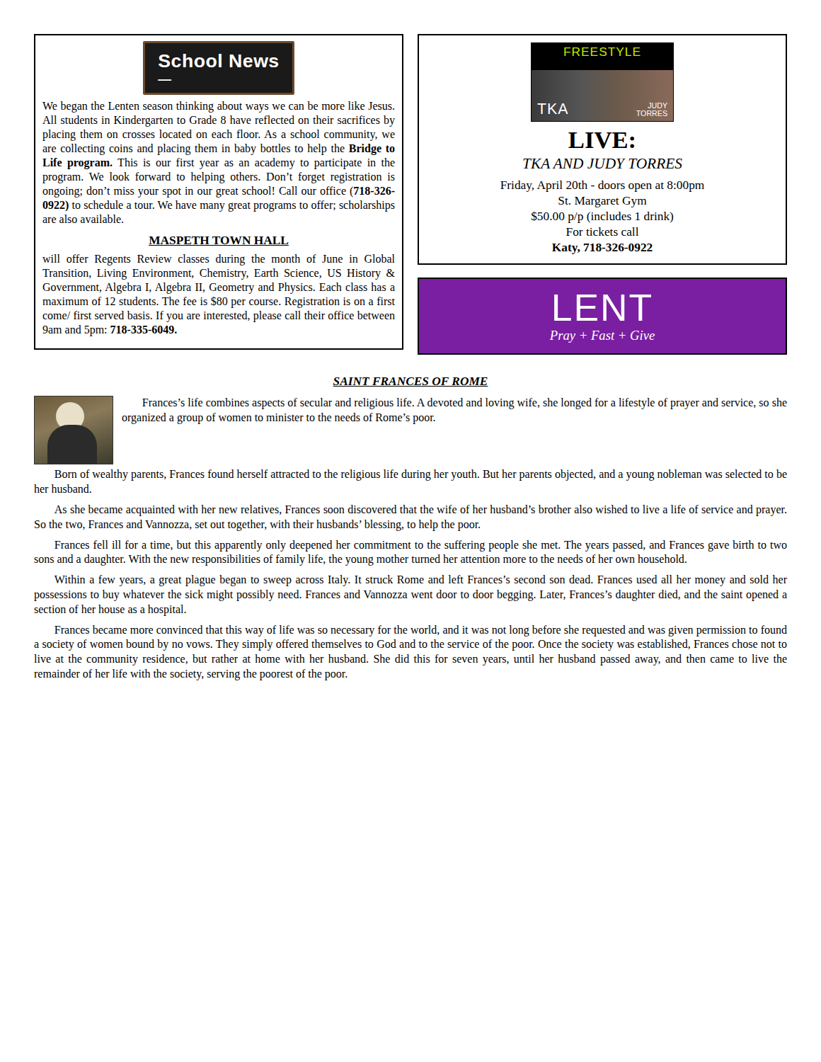School News—
We began the Lenten season thinking about ways we can be more like Jesus. All students in Kindergarten to Grade 8 have reflected on their sacrifices by placing them on crosses located on each floor. As a school community, we are collecting coins and placing them in baby bottles to help the Bridge to Life program. This is our first year as an academy to participate in the program. We look forward to helping others. Don’t forget registration is ongoing; don’t miss your spot in our great school! Call our office (718-326-0922) to schedule a tour. We have many great programs to offer; scholarships are also available.
MASPETH TOWN HALL
will offer Regents Review classes during the month of June in Global Transition, Living Environment, Chemistry, Earth Science, US History & Government, Algebra I, Algebra II, Geometry and Physics. Each class has a maximum of 12 students. The fee is $80 per course. Registration is on a first come/ first served basis. If you are interested, please call their office between 9am and 5pm: 718-335-6049.
FREESTYLE
TKA
JUDY
TORRES
LIVE:
TKA AND JUDY TORRES
Friday, April 20th - doors open at 8:00pm
St. Margaret Gym
$50.00 p/p (includes 1 drink)
For tickets call
Katy, 718-326-0922
LENT
Pray + Fast + Give
SAINT FRANCES OF ROME
Frances’s life combines aspects of secular and religious life. A devoted and loving wife, she longed for a lifestyle of prayer and service, so she organized a group of women to minister to the needs of Rome’s poor.
Born of wealthy parents, Frances found herself attracted to the religious life during her youth. But her parents objected, and a young nobleman was selected to be her husband.
As she became acquainted with her new relatives, Frances soon discovered that the wife of her husband’s brother also wished to live a life of service and prayer. So the two, Frances and Vannozza, set out together, with their husbands’ blessing, to help the poor.
Frances fell ill for a time, but this apparently only deepened her commitment to the suffering people she met. The years passed, and Frances gave birth to two sons and a daughter. With the new responsibilities of family life, the young mother turned her attention more to the needs of her own household.
Within a few years, a great plague began to sweep across Italy. It struck Rome and left Frances’s second son dead. Frances used all her money and sold her possessions to buy whatever the sick might possibly need. Frances and Vannozza went door to door begging. Later, Frances’s daughter died, and the saint opened a section of her house as a hospital.
Frances became more convinced that this way of life was so necessary for the world, and it was not long before she requested and was given permission to found a society of women bound by no vows. They simply offered themselves to God and to the service of the poor. Once the society was established, Frances chose not to live at the community residence, but rather at home with her husband. She did this for seven years, until her husband passed away, and then came to live the remainder of her life with the society, serving the poorest of the poor.